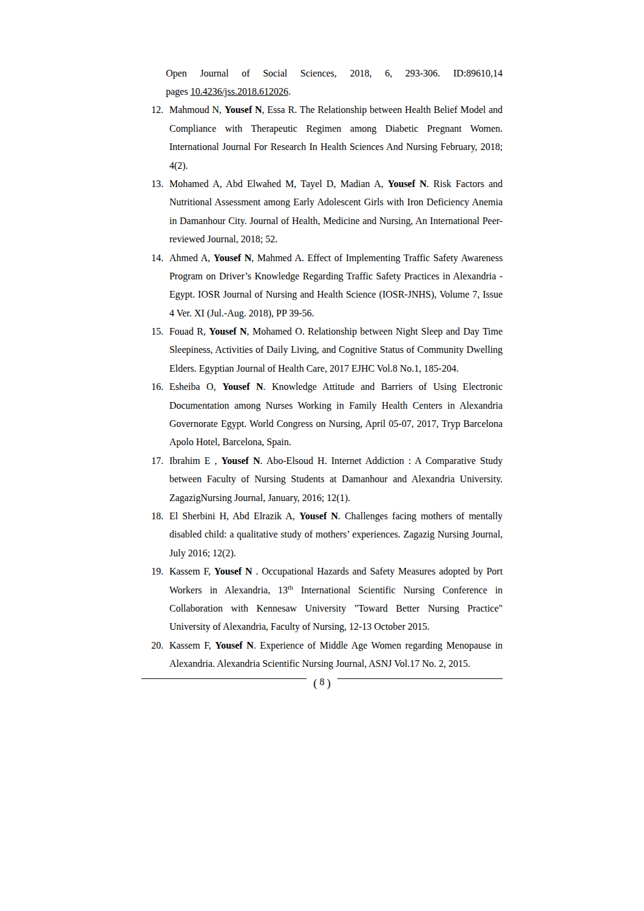Open Journal of Social Sciences, 2018, 6, 293-306. ID:89610,14 pages 10.4236/jss.2018.612026.
Mahmoud N, Yousef N, Essa R. The Relationship between Health Belief Model and Compliance with Therapeutic Regimen among Diabetic Pregnant Women. International Journal For Research In Health Sciences And Nursing February, 2018; 4(2).
Mohamed A, Abd Elwahed M, Tayel D, Madian A, Yousef N. Risk Factors and Nutritional Assessment among Early Adolescent Girls with Iron Deficiency Anemia in Damanhour City. Journal of Health, Medicine and Nursing, An International Peer-reviewed Journal, 2018; 52.
Ahmed A, Yousef N, Mahmed A. Effect of Implementing Traffic Safety Awareness Program on Driver’s Knowledge Regarding Traffic Safety Practices in Alexandria - Egypt. IOSR Journal of Nursing and Health Science (IOSR-JNHS), Volume 7, Issue 4 Ver. XI (Jul.-Aug. 2018), PP 39-56.
Fouad R, Yousef N, Mohamed O. Relationship between Night Sleep and Day Time Sleepiness, Activities of Daily Living, and Cognitive Status of Community Dwelling Elders. Egyptian Journal of Health Care, 2017 EJHC Vol.8 No.1, 185-204.
Esheiba O, Yousef N. Knowledge Attitude and Barriers of Using Electronic Documentation among Nurses Working in Family Health Centers in Alexandria Governorate Egypt. World Congress on Nursing, April 05-07, 2017, Tryp Barcelona Apolo Hotel, Barcelona, Spain.
Ibrahim E , Yousef N. Abo-Elsoud H. Internet Addiction : A Comparative Study between Faculty of Nursing Students at Damanhour and Alexandria University. ZagazigNursing Journal, January, 2016; 12(1).
El Sherbini H, Abd Elrazik A, Yousef N. Challenges facing mothers of mentally disabled child: a qualitative study of mothers’ experiences. Zagazig Nursing Journal, July 2016; 12(2).
Kassem F, Yousef N . Occupational Hazards and Safety Measures adopted by Port Workers in Alexandria, 13th International Scientific Nursing Conference in Collaboration with Kennesaw University "Toward Better Nursing Practice" University of Alexandria, Faculty of Nursing, 12-13 October 2015.
Kassem F, Yousef N. Experience of Middle Age Women regarding Menopause in Alexandria. Alexandria Scientific Nursing Journal, ASNJ Vol.17 No. 2, 2015.
( 8 )